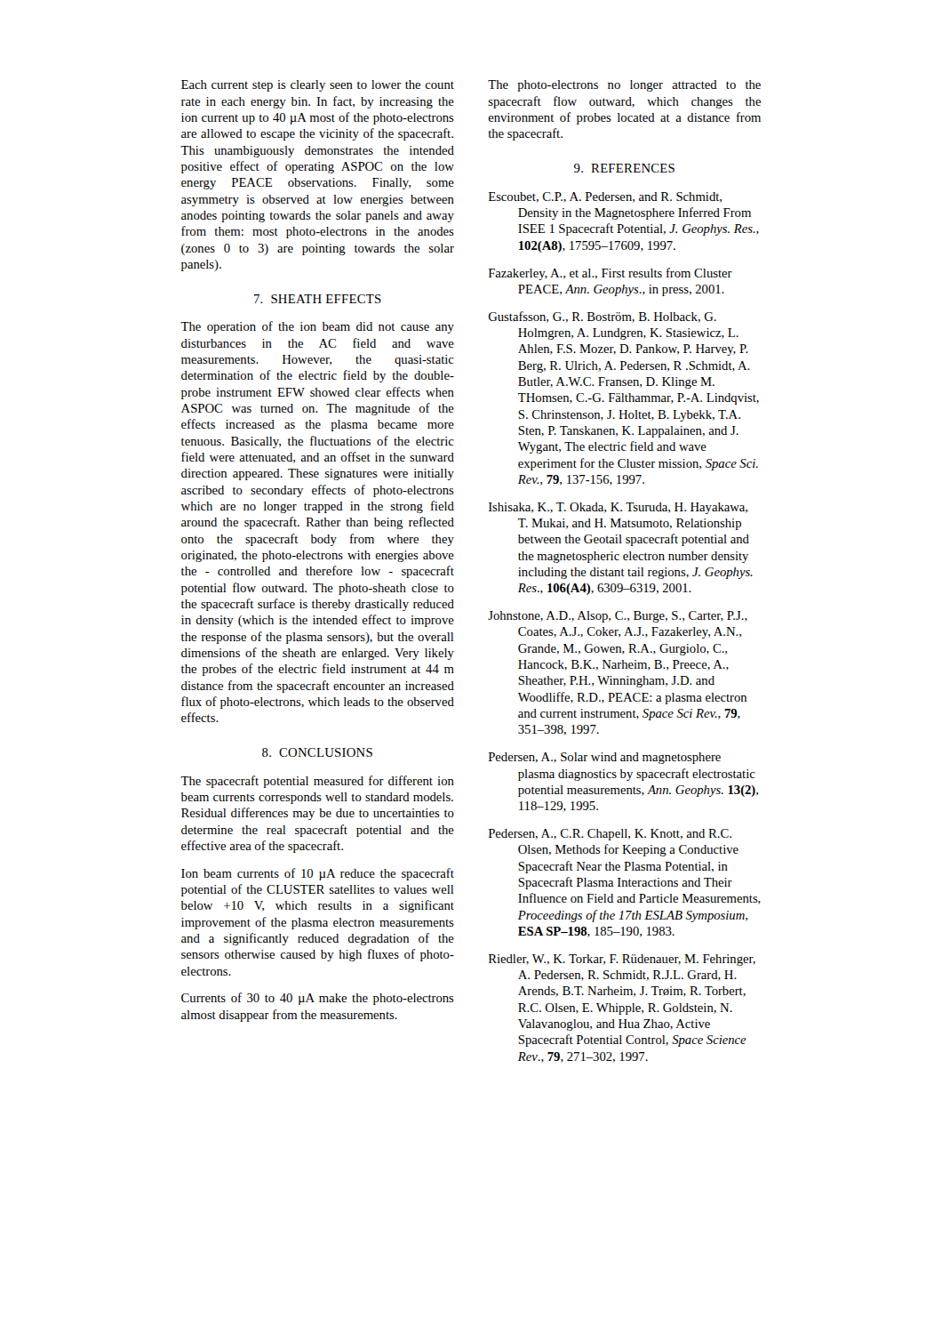Each current step is clearly seen to lower the count rate in each energy bin. In fact, by increasing the ion current up to 40 µA most of the photo-electrons are allowed to escape the vicinity of the spacecraft. This unambiguously demonstrates the intended positive effect of operating ASPOC on the low energy PEACE observations. Finally, some asymmetry is observed at low energies between anodes pointing towards the solar panels and away from them: most photo-electrons in the anodes (zones 0 to 3) are pointing towards the solar panels).
7. Sheath Effects
The operation of the ion beam did not cause any disturbances in the AC field and wave measurements. However, the quasi-static determination of the electric field by the double-probe instrument EFW showed clear effects when ASPOC was turned on. The magnitude of the effects increased as the plasma became more tenuous. Basically, the fluctuations of the electric field were attenuated, and an offset in the sunward direction appeared. These signatures were initially ascribed to secondary effects of photo-electrons which are no longer trapped in the strong field around the spacecraft. Rather than being reflected onto the spacecraft body from where they originated, the photo-electrons with energies above the - controlled and therefore low - spacecraft potential flow outward. The photo-sheath close to the spacecraft surface is thereby drastically reduced in density (which is the intended effect to improve the response of the plasma sensors), but the overall dimensions of the sheath are enlarged. Very likely the probes of the electric field instrument at 44 m distance from the spacecraft encounter an increased flux of photo-electrons, which leads to the observed effects.
8. Conclusions
The spacecraft potential measured for different ion beam currents corresponds well to standard models. Residual differences may be due to uncertainties to determine the real spacecraft potential and the effective area of the spacecraft.
Ion beam currents of 10 µA reduce the spacecraft potential of the CLUSTER satellites to values well below +10 V, which results in a significant improvement of the plasma electron measurements and a significantly reduced degradation of the sensors otherwise caused by high fluxes of photo-electrons.
Currents of 30 to 40 µA make the photo-electrons almost disappear from the measurements.
The photo-electrons no longer attracted to the spacecraft flow outward, which changes the environment of probes located at a distance from the spacecraft.
9. References
Escoubet, C.P., A. Pedersen, and R. Schmidt, Density in the Magnetosphere Inferred From ISEE 1 Spacecraft Potential, J. Geophys. Res., 102(A8), 17595–17609, 1997.
Fazakerley, A., et al., First results from Cluster PEACE, Ann. Geophys., in press, 2001.
Gustafsson, G., R. Boström, B. Holback, G. Holmgren, A. Lundgren, K. Stasiewicz, L. Ahlen, F.S. Mozer, D. Pankow, P. Harvey, P. Berg, R. Ulrich, A. Pedersen, R .Schmidt, A. Butler, A.W.C. Fransen, D. Klinge M. THomsen, C.-G. Fälthammar, P.-A. Lindqvist, S. Chrinstenson, J. Holtet, B. Lybekk, T.A. Sten, P. Tanskanen, K. Lappalainen, and J. Wygant, The electric field and wave experiment for the Cluster mission, Space Sci. Rev., 79, 137-156, 1997.
Ishisaka, K., T. Okada, K. Tsuruda, H. Hayakawa, T. Mukai, and H. Matsumoto, Relationship between the Geotail spacecraft potential and the magnetospheric electron number density including the distant tail regions, J. Geophys. Res., 106(A4), 6309–6319, 2001.
Johnstone, A.D., Alsop, C., Burge, S., Carter, P.J., Coates, A.J., Coker, A.J., Fazakerley, A.N., Grande, M., Gowen, R.A., Gurgiolo, C., Hancock, B.K., Narheim, B., Preece, A., Sheather, P.H., Winningham, J.D. and Woodliffe, R.D., PEACE: a plasma electron and current instrument, Space Sci Rev., 79, 351–398, 1997.
Pedersen, A., Solar wind and magnetosphere plasma diagnostics by spacecraft electrostatic potential measurements, Ann. Geophys. 13(2), 118–129, 1995.
Pedersen, A., C.R. Chapell, K. Knott, and R.C. Olsen, Methods for Keeping a Conductive Spacecraft Near the Plasma Potential, in Spacecraft Plasma Interactions and Their Influence on Field and Particle Measurements, Proceedings of the 17th ESLAB Symposium, ESA SP–198, 185–190, 1983.
Riedler, W., K. Torkar, F. Rüdenauer, M. Fehringer, A. Pedersen, R. Schmidt, R.J.L. Grard, H. Arends, B.T. Narheim, J. Trøim, R. Torbert, R.C. Olsen, E. Whipple, R. Goldstein, N. Valavanoglou, and Hua Zhao, Active Spacecraft Potential Control, Space Science Rev., 79, 271–302, 1997.